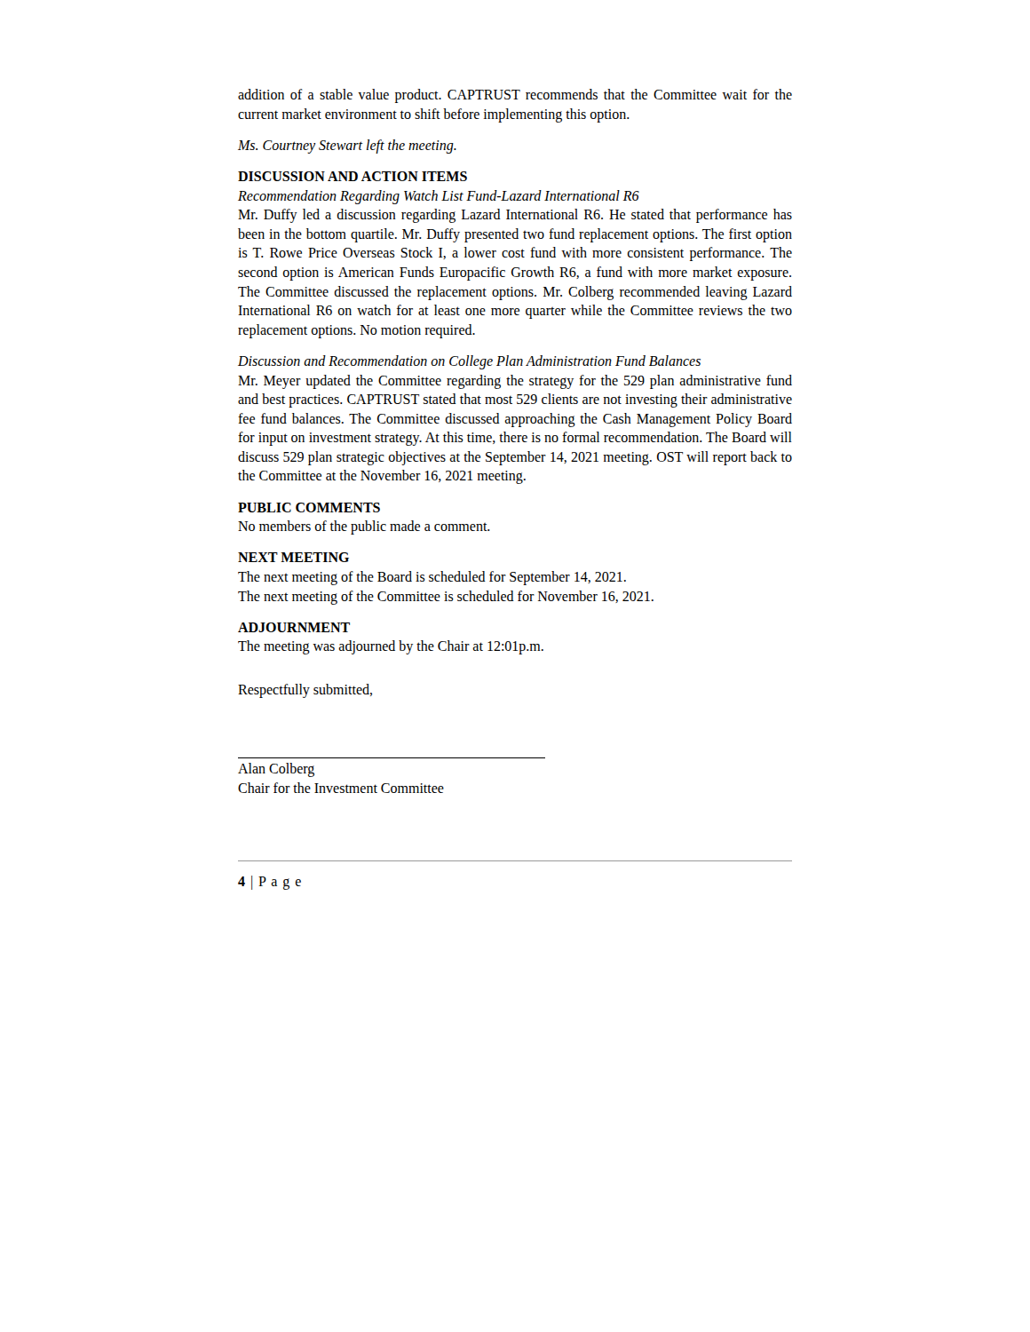addition of a stable value product. CAPTRUST recommends that the Committee wait for the current market environment to shift before implementing this option.
Ms. Courtney Stewart left the meeting.
DISCUSSION AND ACTION ITEMS
Recommendation Regarding Watch List Fund-Lazard International R6
Mr. Duffy led a discussion regarding Lazard International R6. He stated that performance has been in the bottom quartile. Mr. Duffy presented two fund replacement options. The first option is T. Rowe Price Overseas Stock I, a lower cost fund with more consistent performance. The second option is American Funds Europacific Growth R6, a fund with more market exposure. The Committee discussed the replacement options. Mr. Colberg recommended leaving Lazard International R6 on watch for at least one more quarter while the Committee reviews the two replacement options. No motion required.
Discussion and Recommendation on College Plan Administration Fund Balances
Mr. Meyer updated the Committee regarding the strategy for the 529 plan administrative fund and best practices. CAPTRUST stated that most 529 clients are not investing their administrative fee fund balances. The Committee discussed approaching the Cash Management Policy Board for input on investment strategy. At this time, there is no formal recommendation. The Board will discuss 529 plan strategic objectives at the September 14, 2021 meeting. OST will report back to the Committee at the November 16, 2021 meeting.
PUBLIC COMMENTS
No members of the public made a comment.
NEXT MEETING
The next meeting of the Board is scheduled for September 14, 2021.
The next meeting of the Committee is scheduled for November 16, 2021.
ADJOURNMENT
The meeting was adjourned by the Chair at 12:01p.m.
Respectfully submitted,
Alan Colberg
Chair for the Investment Committee
4 | P a g e